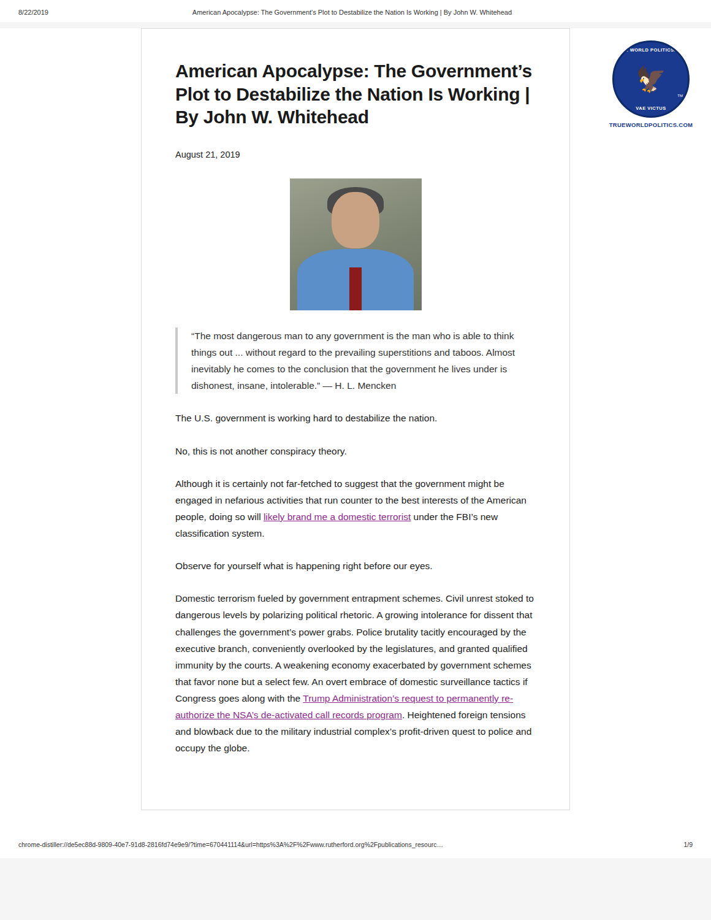8/22/2019
American Apocalypse: The Government's Plot to Destabilize the Nation Is Working | By John W. Whitehead
TRUE WORLD POLITICS.COM VAE VICTUS
🦅
TM
TRUEWORLDPOLITICS.COM
American Apocalypse: The Government’s Plot to Destabilize the Nation Is Working | By John W. Whitehead
August 21, 2019
“The most dangerous man to any government is the man who is able to think things out ... without regard to the prevailing superstitions and taboos. Almost inevitably he comes to the conclusion that the government he lives under is dishonest, insane, intolerable.” — H. L. Mencken
The U.S. government is working hard to destabilize the nation.
No, this is not another conspiracy theory.
Although it is certainly not far-fetched to suggest that the government might be engaged in nefarious activities that run counter to the best interests of the American people, doing so will likely brand me a domestic terrorist under the FBI’s new classification system.
Observe for yourself what is happening right before our eyes.
Domestic terrorism fueled by government entrapment schemes. Civil unrest stoked to dangerous levels by polarizing political rhetoric. A growing intolerance for dissent that challenges the government’s power grabs. Police brutality tacitly encouraged by the executive branch, conveniently overlooked by the legislatures, and granted qualified immunity by the courts. A weakening economy exacerbated by government schemes that favor none but a select few. An overt embrace of domestic surveillance tactics if Congress goes along with the Trump Administration’s request to permanently re-authorize the NSA’s de-activated call records program. Heightened foreign tensions and blowback due to the military industrial complex’s profit-driven quest to police and occupy the globe.
chrome-distiller://de5ec88d-9809-40e7-91d8-2816fd74e9e9/?time=670441114&url=https%3A%2F%2Fwww.rutherford.org%2Fpublications_resourc…
1/9